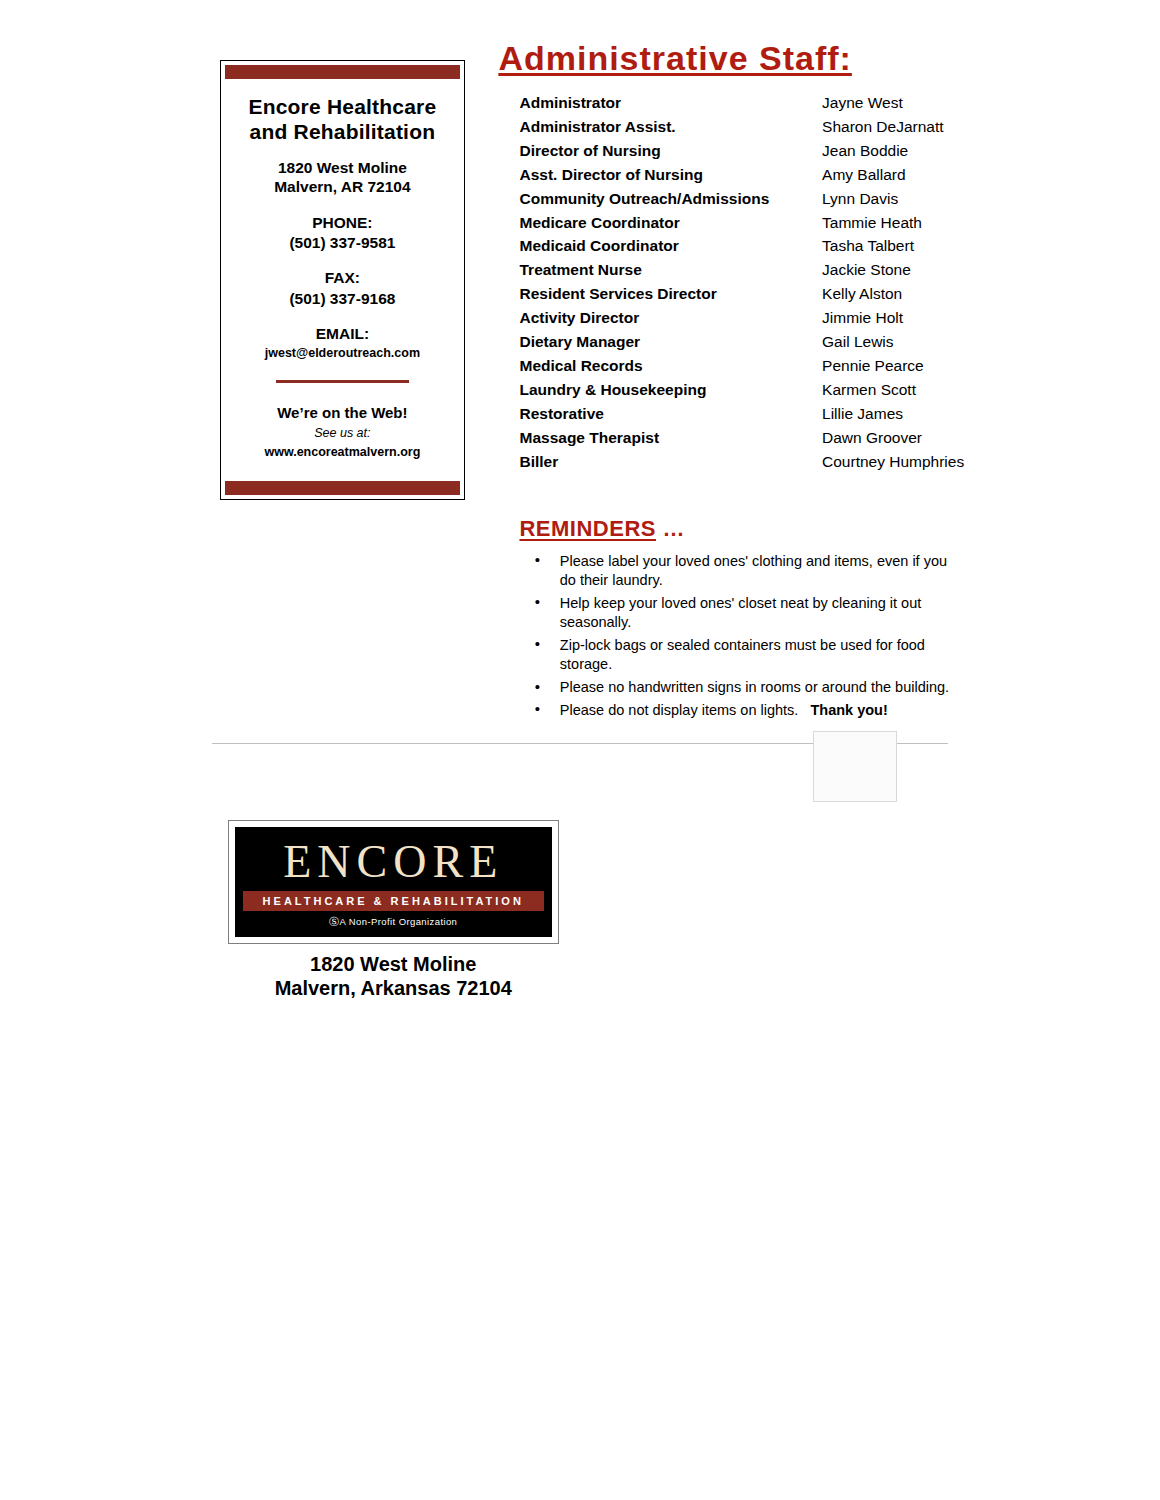Encore Healthcare
and Rehabilitation
1820 West Moline
Malvern, AR 72104
PHONE:
(501) 337-9581
FAX:
(501) 337-9168
EMAIL:
jwest@elderoutreach.com
We’re on the Web!
See us at:
www.encoreatmalvern.org
Administrative Staff:
| Administrator | Jayne West |
| Administrator Assist. | Sharon DeJarnatt |
| Director of Nursing | Jean Boddie |
| Asst. Director of Nursing | Amy Ballard |
| Community Outreach/Admissions | Lynn Davis |
| Medicare Coordinator | Tammie Heath |
| Medicaid Coordinator | Tasha Talbert |
| Treatment Nurse | Jackie Stone |
| Resident Services Director | Kelly Alston |
| Activity Director | Jimmie Holt |
| Dietary Manager | Gail Lewis |
| Medical Records | Pennie Pearce |
| Laundry & Housekeeping | Karmen Scott |
| Restorative | Lillie James |
| Massage Therapist | Dawn Groover |
| Biller | Courtney Humphries |
REMINDERS …
Please label your loved ones' clothing and items, even if you do their laundry.
Help keep your loved ones' closet neat by cleaning it out seasonally.
Zip-lock bags or sealed containers must be used for food storage.
Please no handwritten signs in rooms or around the building.
Please do not display items on lights. Thank you!
ENCORE
HEALTHCARE & REHABILITATION
ⓈA Non-Profit Organization
1820 West Moline
Malvern, Arkansas 72104